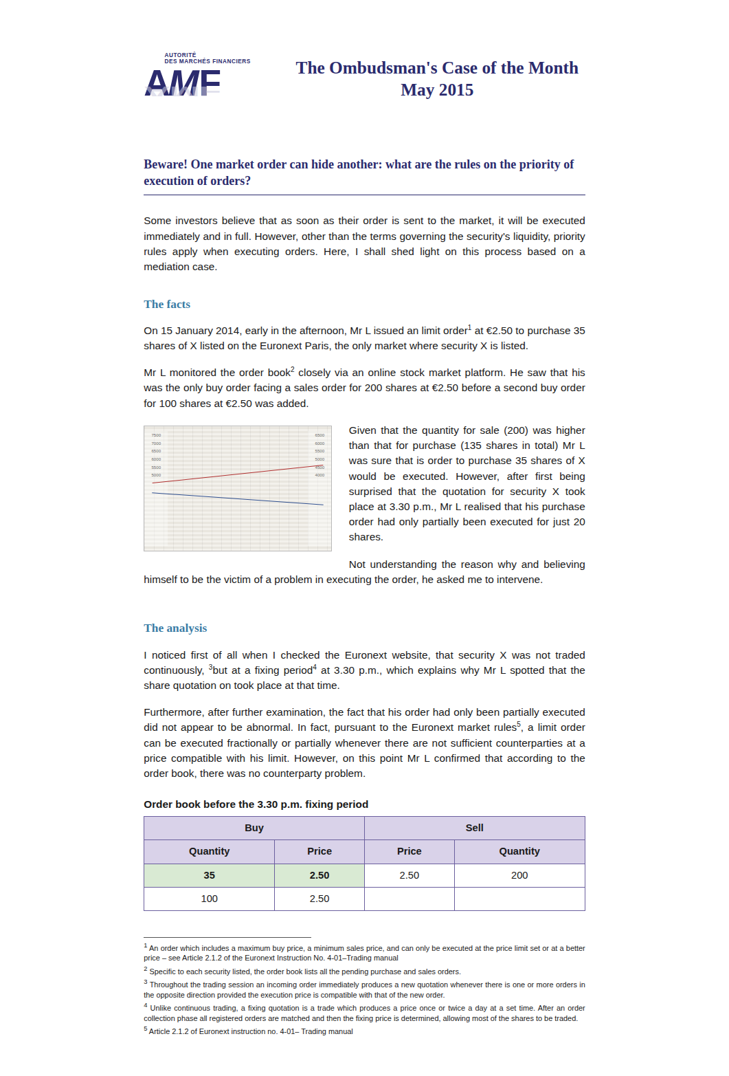AUTORITÉ
DES MARCHÉS FINANCIERS
AMF
AMF
The Ombudsman's Case of the Month
May 2015
Beware! One market order can hide another: what are the rules on the priority of execution of orders?
Some investors believe that as soon as their order is sent to the market, it will be executed immediately and in full. However, other than the terms governing the security's liquidity, priority rules apply when executing orders. Here, I shall shed light on this process based on a mediation case.
The facts
On 15 January 2014, early in the afternoon, Mr L issued an limit order1 at €2.50 to purchase 35 shares of X listed on the Euronext Paris, the only market where security X is listed.
Mr L monitored the order book2 closely via an online stock market platform. He saw that his was the only buy order facing a sales order for 200 shares at €2.50 before a second buy order for 100 shares at €2.50 was added.
7500
7000
6500
6000
5500
5000
6500
6000
5500
5000
4500
4000
Given that the quantity for sale (200) was higher than that for purchase (135 shares in total) Mr L was sure that is order to purchase 35 shares of X would be executed. However, after first being surprised that the quotation for security X took place at 3.30 p.m., Mr L realised that his purchase order had only partially been executed for just 20 shares.
Not understanding the reason why and believing himself to be the victim of a problem in executing the order, he asked me to intervene.
The analysis
I noticed first of all when I checked the Euronext website, that security X was not traded continuously, 3but at a fixing period4 at 3.30 p.m., which explains why Mr L spotted that the share quotation on took place at that time.
Furthermore, after further examination, the fact that his order had only been partially executed did not appear to be abnormal. In fact, pursuant to the Euronext market rules5, a limit order can be executed fractionally or partially whenever there are not sufficient counterparties at a price compatible with his limit. However, on this point Mr L confirmed that according to the order book, there was no counterparty problem.
Order book before the 3.30 p.m. fixing period
| Buy | Sell |
| --- | --- |
| Quantity | Price | Price | Quantity |
| 35 | 2.50 | 2.50 | 200 |
| 100 | 2.50 | | |
1 An order which includes a maximum buy price, a minimum sales price, and can only be executed at the price limit set or at a better price – see Article 2.1.2 of the Euronext Instruction No. 4-01–Trading manual
2 Specific to each security listed, the order book lists all the pending purchase and sales orders.
3 Throughout the trading session an incoming order immediately produces a new quotation whenever there is one or more orders in the opposite direction provided the execution price is compatible with that of the new order.
4 Unlike continuous trading, a fixing quotation is a trade which produces a price once or twice a day at a set time. After an order collection phase all registered orders are matched and then the fixing price is determined, allowing most of the shares to be traded.
5 Article 2.1.2 of Euronext instruction no. 4-01– Trading manual